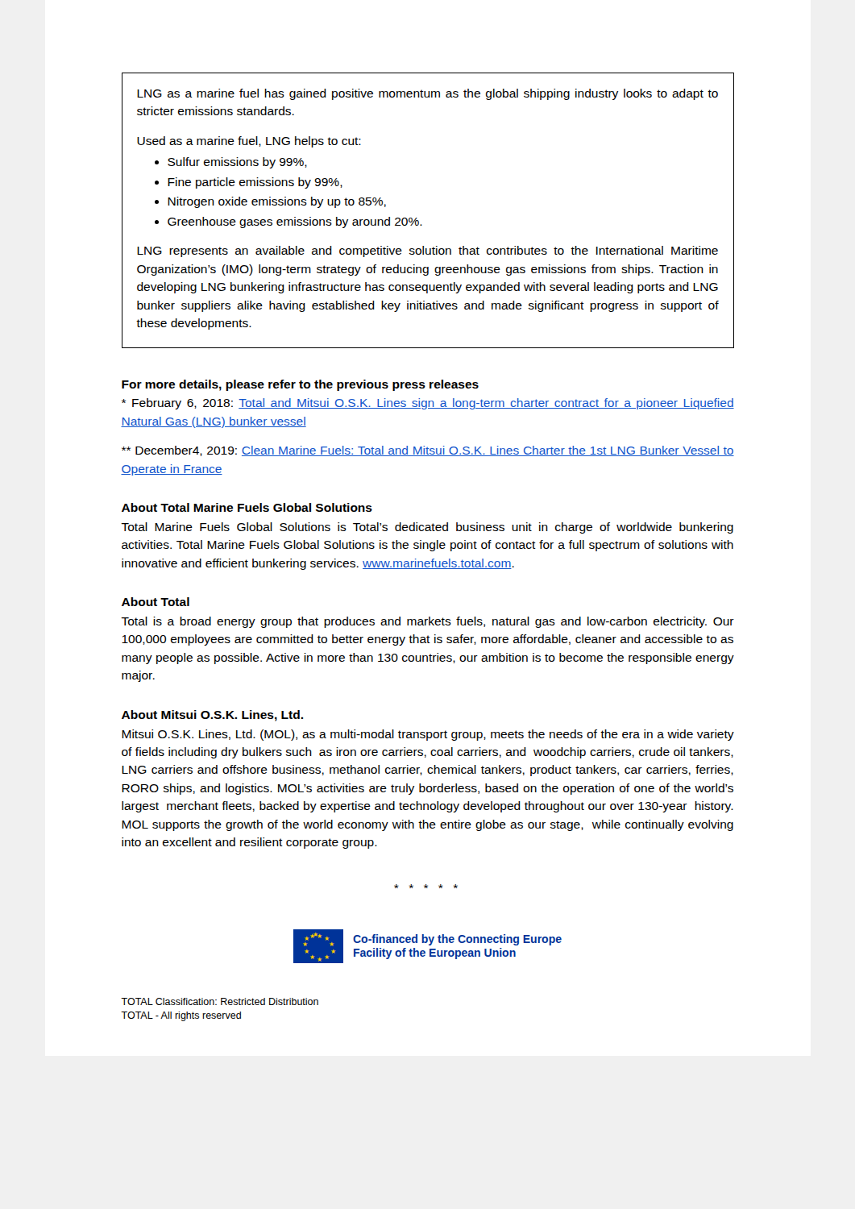LNG as a marine fuel has gained positive momentum as the global shipping industry looks to adapt to stricter emissions standards.
Used as a marine fuel, LNG helps to cut:
Sulfur emissions by 99%,
Fine particle emissions by 99%,
Nitrogen oxide emissions by up to 85%,
Greenhouse gases emissions by around 20%.
LNG represents an available and competitive solution that contributes to the International Maritime Organization’s (IMO) long-term strategy of reducing greenhouse gas emissions from ships. Traction in developing LNG bunkering infrastructure has consequently expanded with several leading ports and LNG bunker suppliers alike having established key initiatives and made significant progress in support of these developments.
For more details, please refer to the previous press releases
* February 6, 2018: Total and Mitsui O.S.K. Lines sign a long-term charter contract for a pioneer Liquefied Natural Gas (LNG) bunker vessel
** December4, 2019: Clean Marine Fuels: Total and Mitsui O.S.K. Lines Charter the 1st LNG Bunker Vessel to Operate in France
About Total Marine Fuels Global Solutions
Total Marine Fuels Global Solutions is Total’s dedicated business unit in charge of worldwide bunkering activities. Total Marine Fuels Global Solutions is the single point of contact for a full spectrum of solutions with innovative and efficient bunkering services. www.marinefuels.total.com.
About Total
Total is a broad energy group that produces and markets fuels, natural gas and low-carbon electricity. Our 100,000 employees are committed to better energy that is safer, more affordable, cleaner and accessible to as many people as possible. Active in more than 130 countries, our ambition is to become the responsible energy major.
About Mitsui O.S.K. Lines, Ltd.
Mitsui O.S.K. Lines, Ltd. (MOL), as a multi-modal transport group, meets the needs of the era in a wide variety of fields including dry bulkers such as iron ore carriers, coal carriers, and woodchip carriers, crude oil tankers, LNG carriers and offshore business, methanol carrier, chemical tankers, product tankers, car carriers, ferries, RORO ships, and logistics. MOL’s activities are truly borderless, based on the operation of one of the world’s largest merchant fleets, backed by expertise and technology developed throughout our over 130-year history. MOL supports the growth of the world economy with the entire globe as our stage, while continually evolving into an excellent and resilient corporate group.
* * * * *
★ ★ ★ ★ ★ ★ ★ ★ ★ ★ ★ ★
Co-financed by the Connecting Europe
Facility of the European Union
TOTAL Classification: Restricted Distribution
TOTAL - All rights reserved